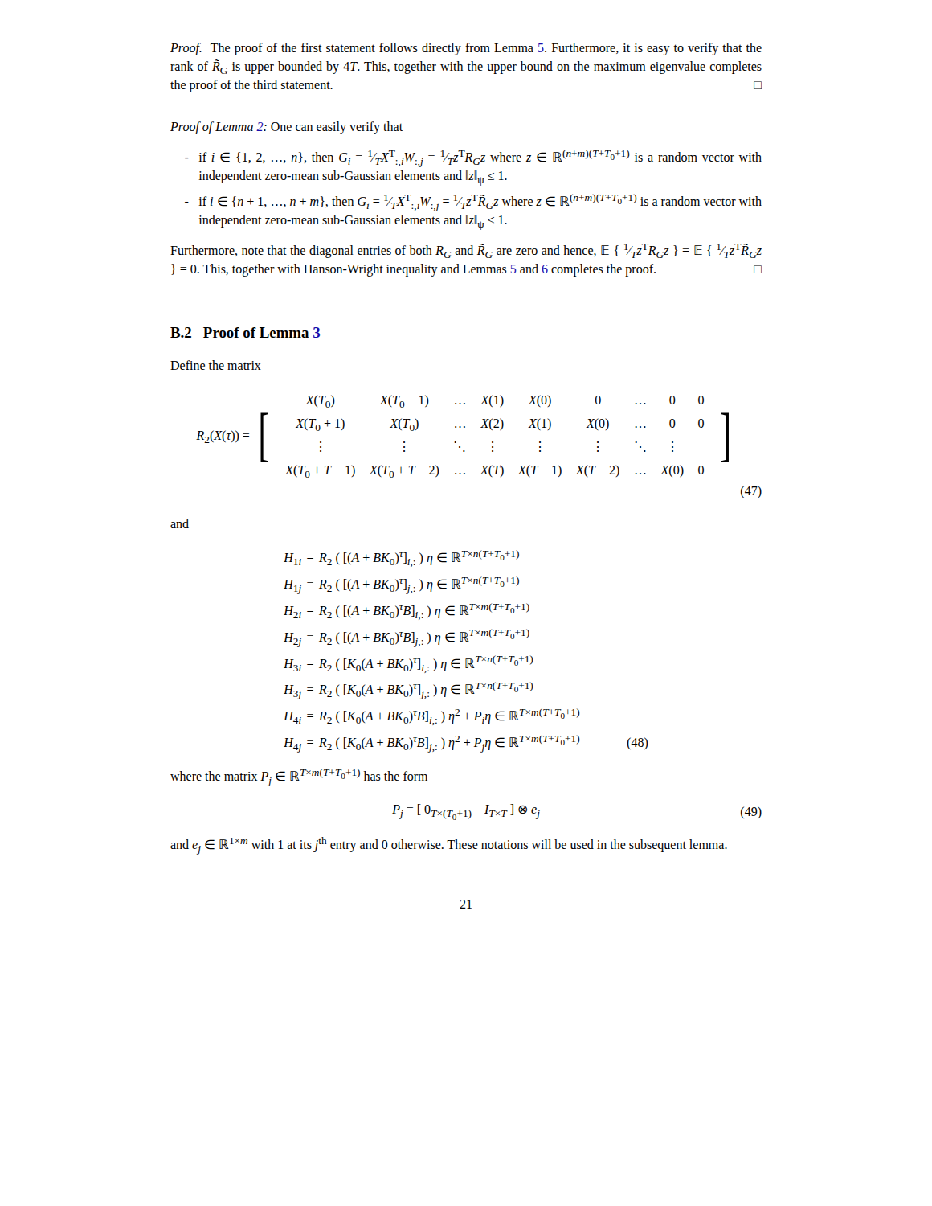Proof. The proof of the first statement follows directly from Lemma 5. Furthermore, it is easy to verify that the rank of R̃G is upper bounded by 4T. This, together with the upper bound on the maximum eigenvalue completes the proof of the third statement. □
Proof of Lemma 2: One can easily verify that
if i ∈ {1, 2, …, n}, then Gi = 1⁄TXT:,iW:,j = 1⁄TzTRGz where z ∈ ℝ(n+m)(T+T0+1) is a random vector with independent zero-mean sub-Gaussian elements and ‖z‖ψ ≤ 1.
if i ∈ {n + 1, …, n + m}, then Gi = 1⁄TXT:,iW:,j = 1⁄TzTR̃Gz where z ∈ ℝ(n+m)(T+T0+1) is a random vector with independent zero-mean sub-Gaussian elements and ‖z‖ψ ≤ 1.
Furthermore, note that the diagonal entries of both RG and R̃G are zero and hence, 𝔼 { 1⁄TzTRGz } = 𝔼 { 1⁄TzTR̃Gz } = 0. This, together with Hanson-Wright inequality and Lemmas 5 and 6 completes the proof. □
B.2 Proof of Lemma 3
Define the matrix
R2(X(τ)) = [
| X ( T 0 ) | X ( T 0 − 1) | … | X (1) | X (0) | 0 | … | 0 | 0 |
| X ( T 0 + 1) | X ( T 0 ) | … | X (2) | X (1) | X (0) | … | 0 | 0 |
| ⋮ | ⋮ | ⋱ | ⋮ | ⋮ | ⋮ | ⋱ | ⋮ | |
| X ( T 0 + T − 1) | X ( T 0 + T − 2) | … | X ( T ) | X ( T − 1) | X ( T − 2) | … | X (0) | 0 |
]
(47)
and
| H 1 i | = | R 2 ( [( A + BK 0 ) τ ] i ,: ) η ∈ ℝ T × n ( T + T 0 +1) | |
| H 1 j | = | R 2 ( [( A + BK 0 ) τ ] j ,: ) η ∈ ℝ T × n ( T + T 0 +1) | |
| H 2 i | = | R 2 ( [( A + BK 0 ) τ B ] i ,: ) η ∈ ℝ T × m ( T + T 0 +1) | |
| H 2 j | = | R 2 ( [( A + BK 0 ) τ B ] j ,: ) η ∈ ℝ T × m ( T + T 0 +1) | |
| H 3 i | = | R 2 ( [ K 0 ( A + BK 0 ) τ ] i ,: ) η ∈ ℝ T × n ( T + T 0 +1) | |
| H 3 j | = | R 2 ( [ K 0 ( A + BK 0 ) τ ] j ,: ) η ∈ ℝ T × n ( T + T 0 +1) | |
| H 4 i | = | R 2 ( [ K 0 ( A + BK 0 ) τ B ] i ,: ) η 2 + P i η ∈ ℝ T × m ( T + T 0 +1) | |
| H 4 j | = | R 2 ( [ K 0 ( A + BK 0 ) τ B ] j ,: ) η 2 + P j η ∈ ℝ T × m ( T + T 0 +1) | (48) |
where the matrix Pj ∈ ℝT×m(T+T0+1) has the form
Pj = [ 0T×(T0+1) IT×T ] ⊗ ej
(49)
and ej ∈ ℝ1×m with 1 at its jth entry and 0 otherwise. These notations will be used in the subsequent lemma.
21